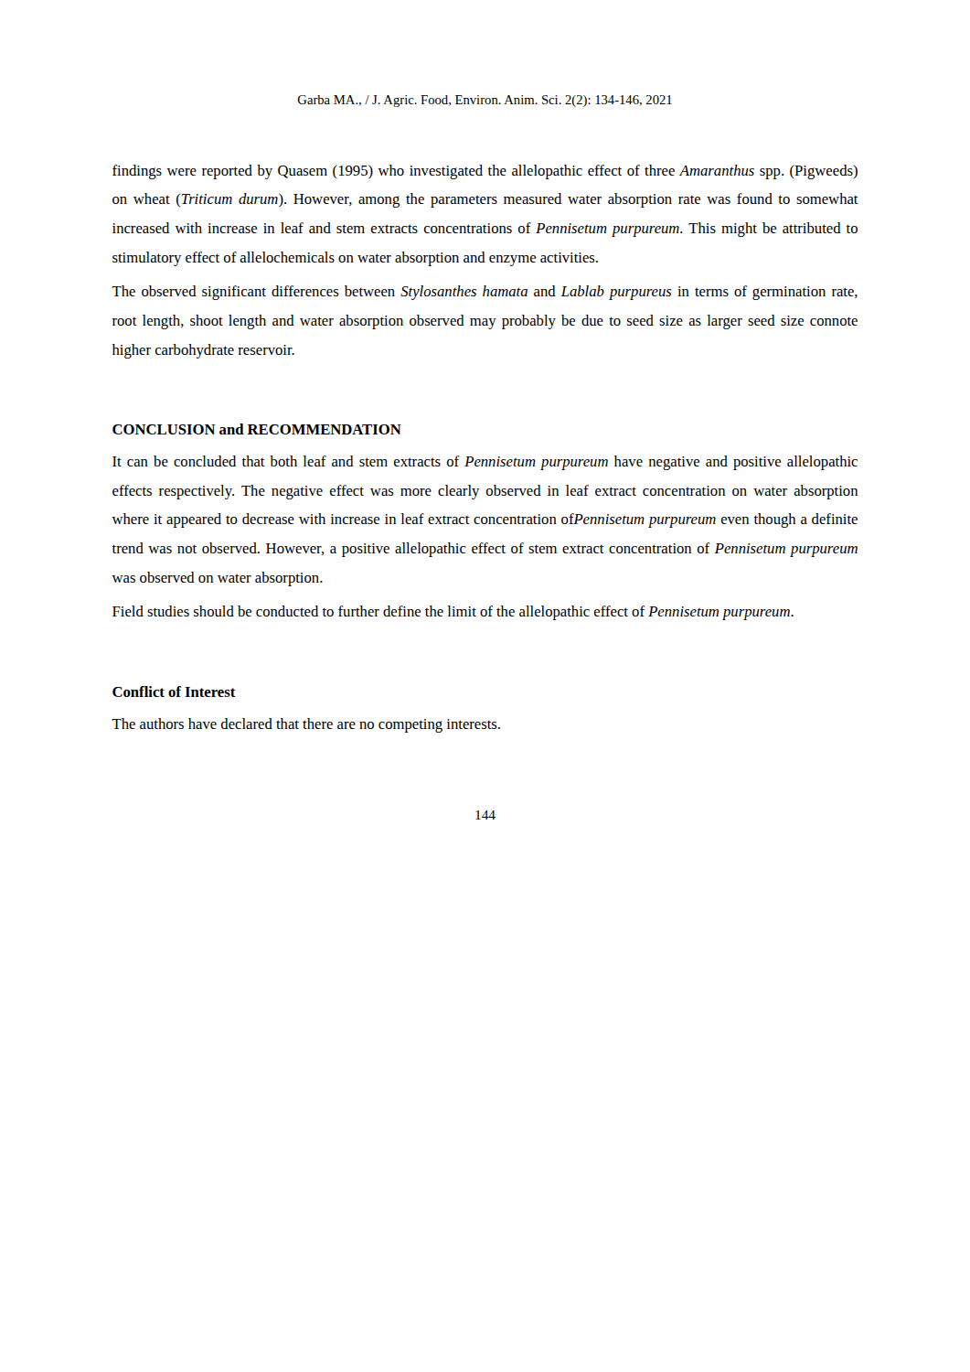Garba MA., / J. Agric. Food, Environ. Anim. Sci. 2(2): 134-146, 2021
findings were reported by Quasem (1995) who investigated the allelopathic effect of three Amaranthus spp. (Pigweeds) on wheat (Triticum durum). However, among the parameters measured water absorption rate was found to somewhat increased with increase in leaf and stem extracts concentrations of Pennisetum purpureum. This might be attributed to stimulatory effect of allelochemicals on water absorption and enzyme activities.
The observed significant differences between Stylosanthes hamata and Lablab purpureus in terms of germination rate, root length, shoot length and water absorption observed may probably be due to seed size as larger seed size connote higher carbohydrate reservoir.
CONCLUSION and RECOMMENDATION
It can be concluded that both leaf and stem extracts of Pennisetum purpureum have negative and positive allelopathic effects respectively. The negative effect was more clearly observed in leaf extract concentration on water absorption where it appeared to decrease with increase in leaf extract concentration ofPennisetum purpureum even though a definite trend was not observed. However, a positive allelopathic effect of stem extract concentration of Pennisetum purpureum was observed on water absorption.
Field studies should be conducted to further define the limit of the allelopathic effect of Pennisetum purpureum.
Conflict of Interest
The authors have declared that there are no competing interests.
144